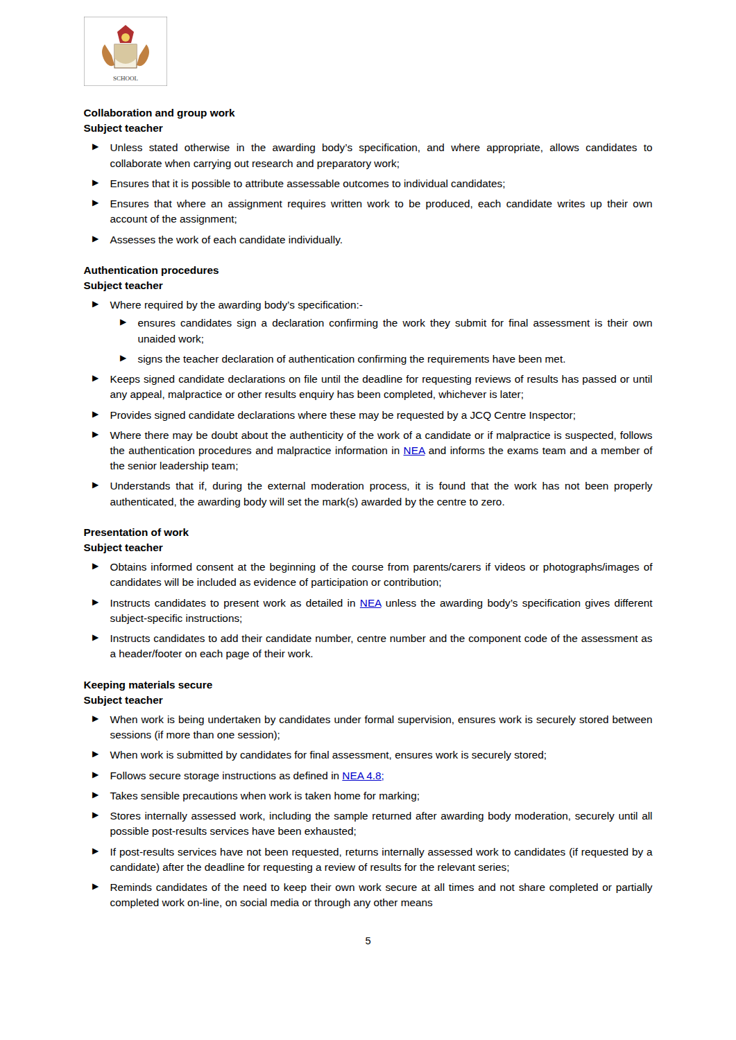Collaboration and group work
Subject teacher
Unless stated otherwise in the awarding body’s specification, and where appropriate, allows candidates to collaborate when carrying out research and preparatory work;
Ensures that it is possible to attribute assessable outcomes to individual candidates;
Ensures that where an assignment requires written work to be produced, each candidate writes up their own account of the assignment;
Assesses the work of each candidate individually.
Authentication procedures
Subject teacher
Where required by the awarding body’s specification:-
ensures candidates sign a declaration confirming the work they submit for final assessment is their own unaided work;
signs the teacher declaration of authentication confirming the requirements have been met.
Keeps signed candidate declarations on file until the deadline for requesting reviews of results has passed or until any appeal, malpractice or other results enquiry has been completed, whichever is later;
Provides signed candidate declarations where these may be requested by a JCQ Centre Inspector;
Where there may be doubt about the authenticity of the work of a candidate or if malpractice is suspected, follows the authentication procedures and malpractice information in NEA and informs the exams team and a member of the senior leadership team;
Understands that if, during the external moderation process, it is found that the work has not been properly authenticated, the awarding body will set the mark(s) awarded by the centre to zero.
Presentation of work
Subject teacher
Obtains informed consent at the beginning of the course from parents/carers if videos or photographs/images of candidates will be included as evidence of participation or contribution;
Instructs candidates to present work as detailed in NEA unless the awarding body’s specification gives different subject-specific instructions;
Instructs candidates to add their candidate number, centre number and the component code of the assessment as a header/footer on each page of their work.
Keeping materials secure
Subject teacher
When work is being undertaken by candidates under formal supervision, ensures work is securely stored between sessions (if more than one session);
When work is submitted by candidates for final assessment, ensures work is securely stored;
Follows secure storage instructions as defined in NEA 4.8;
Takes sensible precautions when work is taken home for marking;
Stores internally assessed work, including the sample returned after awarding body moderation, securely until all possible post-results services have been exhausted;
If post-results services have not been requested, returns internally assessed work to candidates (if requested by a candidate) after the deadline for requesting a review of results for the relevant series;
Reminds candidates of the need to keep their own work secure at all times and not share completed or partially completed work on-line, on social media or through any other means
5